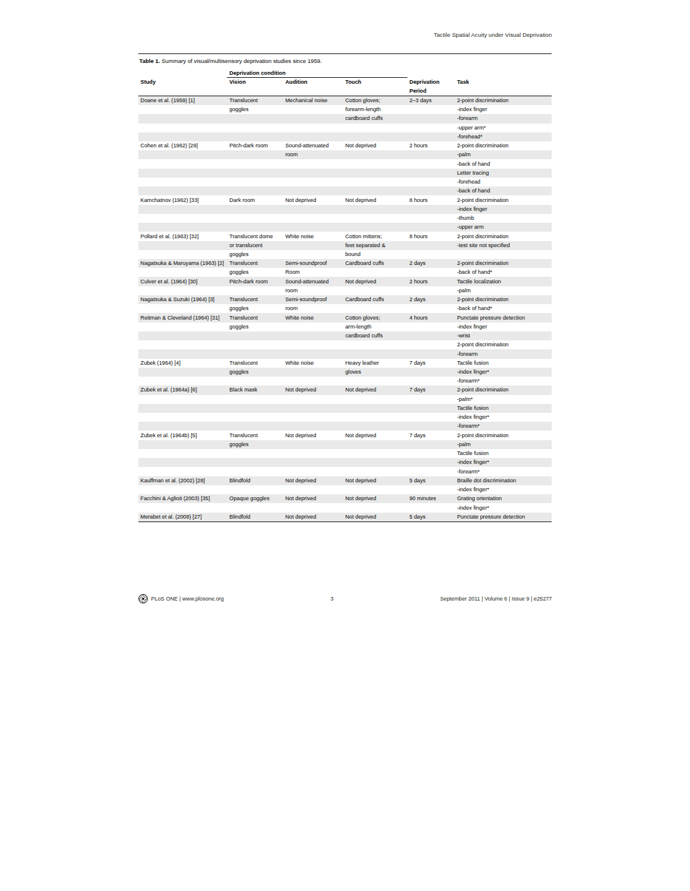Tactile Spatial Acuity under Visual Deprivation
Table 1. Summary of visual/multisensory deprivation studies since 1959.
| | Deprivation condition | | |
| --- | --- | --- | --- |
| Study | Vision | Audition | Touch | Deprivation | Task |
| | | | | Period | |
| Doane et al. (1959) [1] | Translucent | Mechanical noise | Cotton gloves; | 2–3 days | 2-point discrimination |
| | goggles | | forearm-length | | -index finger |
| | | | cardboard cuffs | | -forearm |
| | | | | | -upper arm* |
| | | | | | -forehead* |
| Cohen et al. (1962) [29] | Pitch-dark room | Sound-attenuated | Not deprived | 2 hours | 2-point discrimination |
| | | room | | | -palm |
| | | | | | -back of hand |
| | | | | | Letter tracing |
| | | | | | -forehead |
| | | | | | -back of hand |
| Kamchatnov (1962) [33] | Dark room | Not deprived | Not deprived | 8 hours | 2-point discrimination |
| | | | | | -index finger |
| | | | | | -thumb |
| | | | | | -upper arm |
| Pollard et al. (1963) [32] | Translucent dome | White noise | Cotton mittens; | 8 hours | 2-point discrimination |
| | or translucent | | feet separated & | | -test site not specified |
| | goggles | | bound | | |
| Nagatsuka & Maruyama (1963) [2] | Translucent | Semi-soundproof | Cardboard cuffs | 2 days | 2-point discrimination |
| | goggles | Room | | | -back of hand* |
| Culver et al. (1964) [30] | Pitch-dark room | Sound-attenuated | Not deprived | 2 hours | Tactile localization |
| | | room | | | -palm |
| Nagatsuka & Suzuki (1964) [3] | Translucent | Semi-soundproof | Cardboard cuffs | 2 days | 2-point discrimination |
| | goggles | room | | | -back of hand* |
| Reitman & Cleveland (1964) [31] | Translucent | White noise | Cotton gloves; | 4 hours | Punctate pressure detection |
| | goggles | | arm-length | | -index finger |
| | | | cardboard cuffs | | -wrist |
| | | | | | 2-point discrimination |
| | | | | | -forearm |
| Zubek (1964) [4] | Translucent | White noise | Heavy leather | 7 days | Tactile fusion |
| | goggles | | gloves | | -index finger* |
| | | | | | -forearm* |
| Zubek et al. (1964a) [6] | Black mask | Not deprived | Not deprived | 7 days | 2-point discrimination |
| | | | | | -palm* |
| | | | | | Tactile fusion |
| | | | | | -index finger* |
| | | | | | -forearm* |
| Zubek et al. (1964b) [5] | Translucent | Not deprived | Not deprived | 7 days | 2-point discrimination |
| | goggles | | | | -palm |
| | | | | | Tactile fusion |
| | | | | | -index finger* |
| | | | | | -forearm* |
| Kauffman et al. (2002) [28] | Blindfold | Not deprived | Not deprived | 5 days | Braille dot discrimination |
| | | | | | -index finger* |
| Facchini & Aglioti (2003) [35] | Opaque goggles | Not deprived | Not deprived | 90 minutes | Grating orientation |
| | | | | | -index finger* |
| Merabet et al. (2008) [27] | Blindfold | Not deprived | Not deprived | 5 days | Punctate pressure detection |
PLoS ONE | www.plosone.org
3
September 2011 | Volume 6 | Issue 9 | e25277